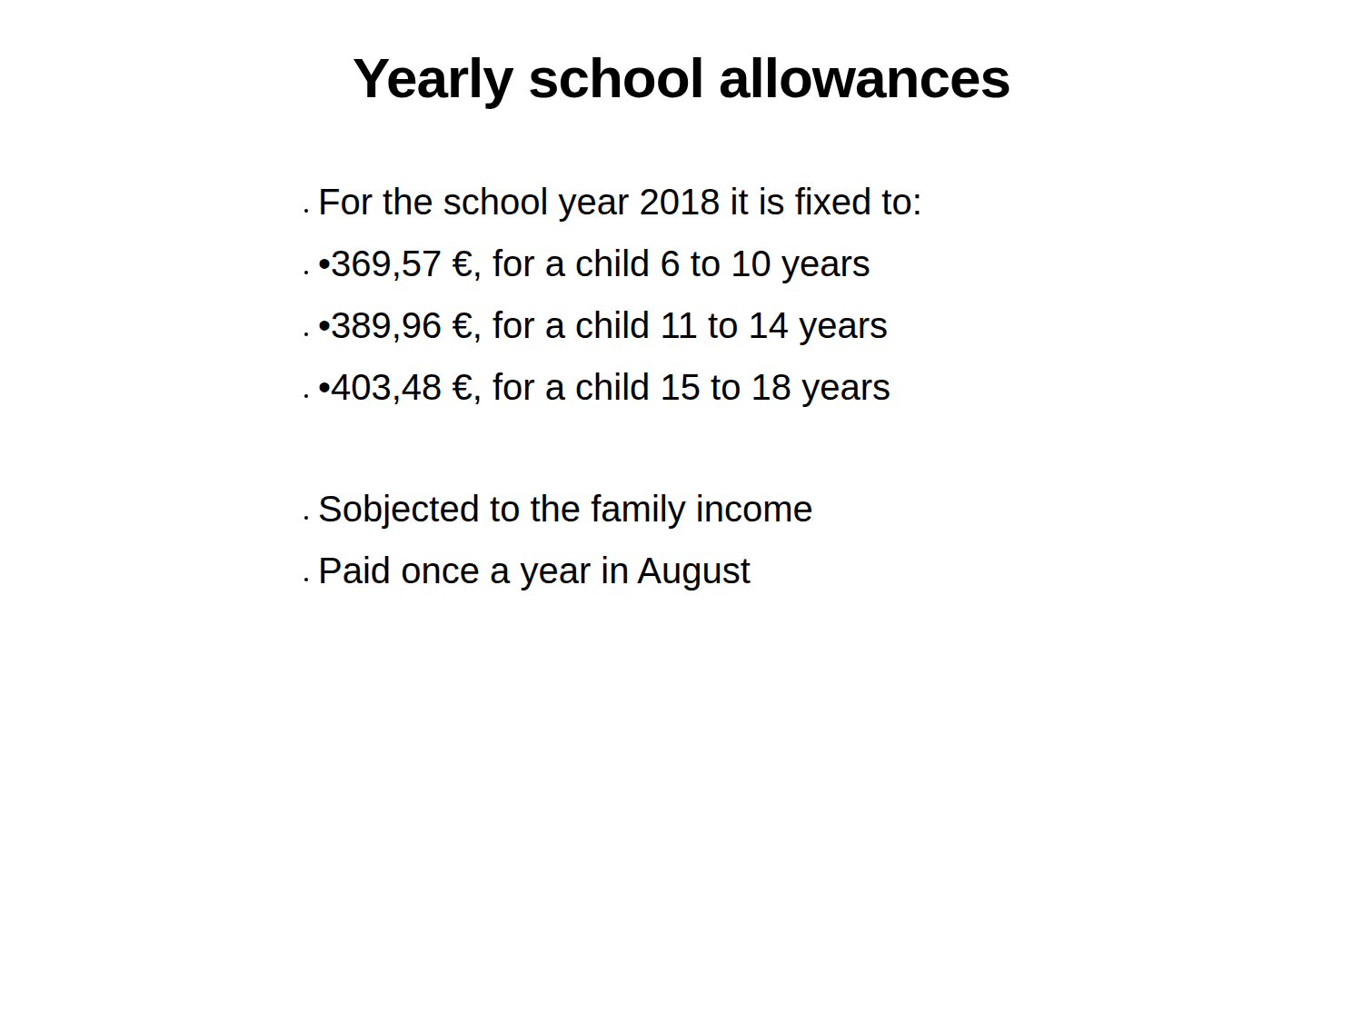Yearly school allowances
For the school year 2018 it is fixed to:
•369,57 €, for a child 6 to 10 years
•389,96 €, for a child 11 to 14 years
•403,48 €, for a child 15 to 18 years
Sobjected to the family income
Paid once a year in August